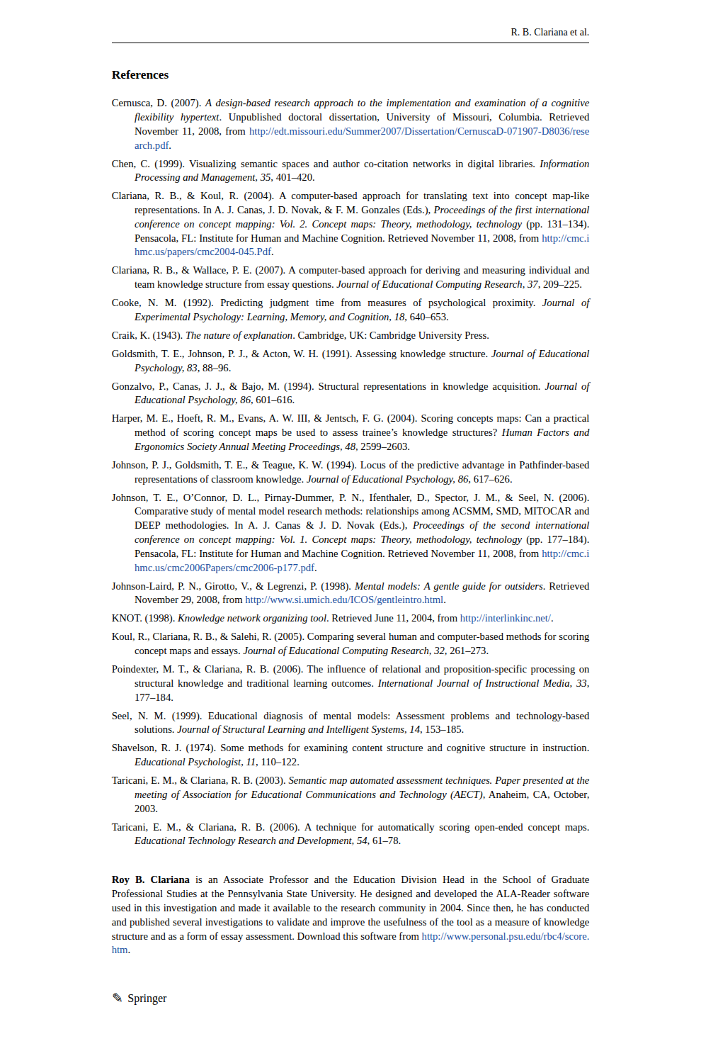R. B. Clariana et al.
References
Cernusca, D. (2007). A design-based research approach to the implementation and examination of a cognitive flexibility hypertext. Unpublished doctoral dissertation, University of Missouri, Columbia. Retrieved November 11, 2008, from http://edt.missouri.edu/Summer2007/Dissertation/CernuscaD-071907-D8036/research.pdf.
Chen, C. (1999). Visualizing semantic spaces and author co-citation networks in digital libraries. Information Processing and Management, 35, 401–420.
Clariana, R. B., & Koul, R. (2004). A computer-based approach for translating text into concept map-like representations. In A. J. Canas, J. D. Novak, & F. M. Gonzales (Eds.), Proceedings of the first international conference on concept mapping: Vol. 2. Concept maps: Theory, methodology, technology (pp. 131–134). Pensacola, FL: Institute for Human and Machine Cognition. Retrieved November 11, 2008, from http://cmc.ihmc.us/papers/cmc2004-045.Pdf.
Clariana, R. B., & Wallace, P. E. (2007). A computer-based approach for deriving and measuring individual and team knowledge structure from essay questions. Journal of Educational Computing Research, 37, 209–225.
Cooke, N. M. (1992). Predicting judgment time from measures of psychological proximity. Journal of Experimental Psychology: Learning, Memory, and Cognition, 18, 640–653.
Craik, K. (1943). The nature of explanation. Cambridge, UK: Cambridge University Press.
Goldsmith, T. E., Johnson, P. J., & Acton, W. H. (1991). Assessing knowledge structure. Journal of Educational Psychology, 83, 88–96.
Gonzalvo, P., Canas, J. J., & Bajo, M. (1994). Structural representations in knowledge acquisition. Journal of Educational Psychology, 86, 601–616.
Harper, M. E., Hoeft, R. M., Evans, A. W. III, & Jentsch, F. G. (2004). Scoring concepts maps: Can a practical method of scoring concept maps be used to assess trainee’s knowledge structures? Human Factors and Ergonomics Society Annual Meeting Proceedings, 48, 2599–2603.
Johnson, P. J., Goldsmith, T. E., & Teague, K. W. (1994). Locus of the predictive advantage in Pathfinder-based representations of classroom knowledge. Journal of Educational Psychology, 86, 617–626.
Johnson, T. E., O’Connor, D. L., Pirnay-Dummer, P. N., Ifenthaler, D., Spector, J. M., & Seel, N. (2006). Comparative study of mental model research methods: relationships among ACSMM, SMD, MITOCAR and DEEP methodologies. In A. J. Canas & J. D. Novak (Eds.), Proceedings of the second international conference on concept mapping: Vol. 1. Concept maps: Theory, methodology, technology (pp. 177–184). Pensacola, FL: Institute for Human and Machine Cognition. Retrieved November 11, 2008, from http://cmc.ihmc.us/cmc2006Papers/cmc2006-p177.pdf.
Johnson-Laird, P. N., Girotto, V., & Legrenzi, P. (1998). Mental models: A gentle guide for outsiders. Retrieved November 29, 2008, from http://www.si.umich.edu/ICOS/gentleintro.html.
KNOT. (1998). Knowledge network organizing tool. Retrieved June 11, 2004, from http://interlinkinc.net/.
Koul, R., Clariana, R. B., & Salehi, R. (2005). Comparing several human and computer-based methods for scoring concept maps and essays. Journal of Educational Computing Research, 32, 261–273.
Poindexter, M. T., & Clariana, R. B. (2006). The influence of relational and proposition-specific processing on structural knowledge and traditional learning outcomes. International Journal of Instructional Media, 33, 177–184.
Seel, N. M. (1999). Educational diagnosis of mental models: Assessment problems and technology-based solutions. Journal of Structural Learning and Intelligent Systems, 14, 153–185.
Shavelson, R. J. (1974). Some methods for examining content structure and cognitive structure in instruction. Educational Psychologist, 11, 110–122.
Taricani, E. M., & Clariana, R. B. (2003). Semantic map automated assessment techniques. Paper presented at the meeting of Association for Educational Communications and Technology (AECT), Anaheim, CA, October, 2003.
Taricani, E. M., & Clariana, R. B. (2006). A technique for automatically scoring open-ended concept maps. Educational Technology Research and Development, 54, 61–78.
Roy B. Clariana is an Associate Professor and the Education Division Head in the School of Graduate Professional Studies at the Pennsylvania State University. He designed and developed the ALA-Reader software used in this investigation and made it available to the research community in 2004. Since then, he has conducted and published several investigations to validate and improve the usefulness of the tool as a measure of knowledge structure and as a form of essay assessment. Download this software from http://www.personal.psu.edu/rbc4/score.htm.
✎ Springer